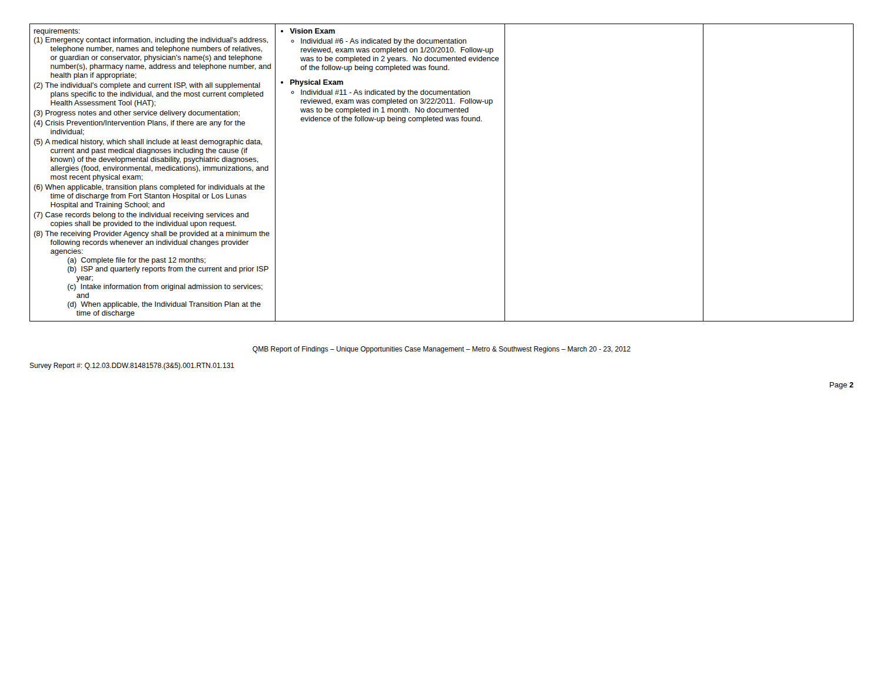| requirements: (1) Emergency contact information, including the individual's address, telephone number, names and telephone numbers of relatives, or guardian or conservator, physician's name(s) and telephone number(s), pharmacy name, address and telephone number, and health plan if appropriate; (2) The individual's complete and current ISP, with all supplemental plans specific to the individual, and the most current completed Health Assessment Tool (HAT); (3) Progress notes and other service delivery documentation; (4) Crisis Prevention/Intervention Plans, if there are any for the individual; (5) A medical history, which shall include at least demographic data, current and past medical diagnoses including the cause (if known) of the developmental disability, psychiatric diagnoses, allergies (food, environmental, medications), immunizations, and most recent physical exam; (6) When applicable, transition plans completed for individuals at the time of discharge from Fort Stanton Hospital or Los Lunas Hospital and Training School; and (7) Case records belong to the individual receiving services and copies shall be provided to the individual upon request. (8) The receiving Provider Agency shall be provided at a minimum the following records whenever an individual changes provider agencies: (a) Complete file for the past 12 months; (b) ISP and quarterly reports from the current and prior ISP year; (c) Intake information from original admission to services; and (d) When applicable, the Individual Transition Plan at the time of discharge | Vision Exam Individual #6 - As indicated by the documentation reviewed, exam was completed on 1/20/2010. Follow-up was to be completed in 2 years. No documented evidence of the follow-up being completed was found. Physical Exam Individual #11 - As indicated by the documentation reviewed, exam was completed on 3/22/2011. Follow-up was to be completed in 1 month. No documented evidence of the follow-up being completed was found. | | |
QMB Report of Findings – Unique Opportunities Case Management – Metro & Southwest Regions – March 20 - 23, 2012
Survey Report #: Q.12.03.DDW.81481578.(3&5).001.RTN.01.131
Page 2